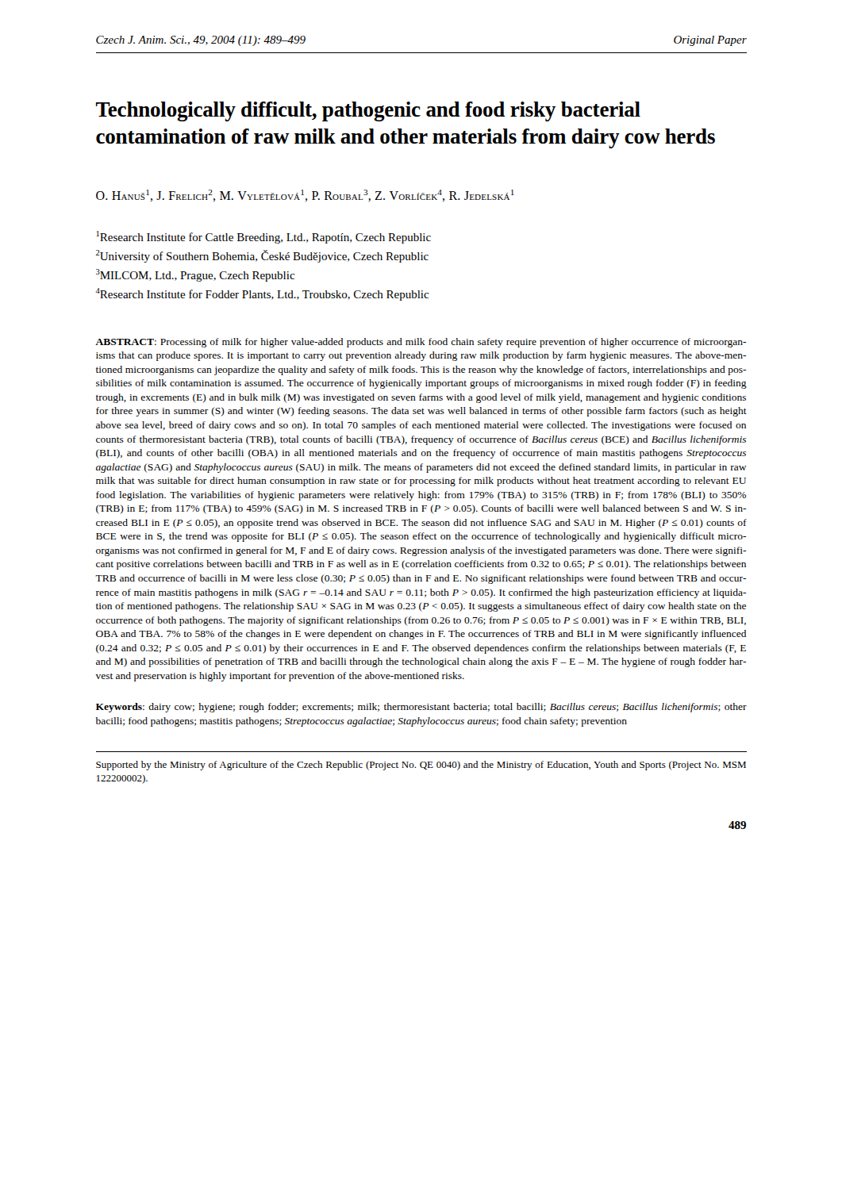Czech J. Anim. Sci., 49, 2004 (11): 489–499 Original Paper
Technologically difficult, pathogenic and food risky bacterial contamination of raw milk and other materials from dairy cow herds
O. Hanuš1, J. Frelich2, M. Vyletělová1, P. Roubal3, Z. Vorlíček4, R. Jedelská1
1Research Institute for Cattle Breeding, Ltd., Rapotín, Czech Republic
2University of Southern Bohemia, České Budějovice, Czech Republic
3MILCOM, Ltd., Prague, Czech Republic
4Research Institute for Fodder Plants, Ltd., Troubsko, Czech Republic
ABSTRACT: Processing of milk for higher value-added products and milk food chain safety require prevention of higher occurrence of microorganisms that can produce spores. It is important to carry out prevention already during raw milk production by farm hygienic measures. The above-mentioned microorganisms can jeopardize the quality and safety of milk foods. This is the reason why the knowledge of factors, interrelationships and possibilities of milk contamination is assumed. The occurrence of hygienically important groups of microorganisms in mixed rough fodder (F) in feeding trough, in excrements (E) and in bulk milk (M) was investigated on seven farms with a good level of milk yield, management and hygienic conditions for three years in summer (S) and winter (W) feeding seasons. The data set was well balanced in terms of other possible farm factors (such as height above sea level, breed of dairy cows and so on). In total 70 samples of each mentioned material were collected. The investigations were focused on counts of thermoresistant bacteria (TRB), total counts of bacilli (TBA), frequency of occurrence of Bacillus cereus (BCE) and Bacillus licheniformis (BLI), and counts of other bacilli (OBA) in all mentioned materials and on the frequency of occurrence of main mastitis pathogens Streptococcus agalactiae (SAG) and Staphylococcus aureus (SAU) in milk. The means of parameters did not exceed the defined standard limits, in particular in raw milk that was suitable for direct human consumption in raw state or for processing for milk products without heat treatment according to relevant EU food legislation. The variabilities of hygienic parameters were relatively high: from 179% (TBA) to 315% (TRB) in F; from 178% (BLI) to 350% (TRB) in E; from 117% (TBA) to 459% (SAG) in M. S increased TRB in F (P > 0.05). Counts of bacilli were well balanced between S and W. S increased BLI in E (P ≤ 0.05), an opposite trend was observed in BCE. The season did not influence SAG and SAU in M. Higher (P ≤ 0.01) counts of BCE were in S, the trend was opposite for BLI (P ≤ 0.05). The season effect on the occurrence of technologically and hygienically difficult microorganisms was not confirmed in general for M, F and E of dairy cows. Regression analysis of the investigated parameters was done. There were significant positive correlations between bacilli and TRB in F as well as in E (correlation coefficients from 0.32 to 0.65; P ≤ 0.01). The relationships between TRB and occurrence of bacilli in M were less close (0.30; P ≤ 0.05) than in F and E. No significant relationships were found between TRB and occurrence of main mastitis pathogens in milk (SAG r = –0.14 and SAU r = 0.11; both P > 0.05). It confirmed the high pasteurization efficiency at liquidation of mentioned pathogens. The relationship SAU × SAG in M was 0.23 (P < 0.05). It suggests a simultaneous effect of dairy cow health state on the occurrence of both pathogens. The majority of significant relationships (from 0.26 to 0.76; from P ≤ 0.05 to P ≤ 0.001) was in F × E within TRB, BLI, OBA and TBA. 7% to 58% of the changes in E were dependent on changes in F. The occurrences of TRB and BLI in M were significantly influenced (0.24 and 0.32; P ≤ 0.05 and P ≤ 0.01) by their occurrences in E and F. The observed dependences confirm the relationships between materials (F, E and M) and possibilities of penetration of TRB and bacilli through the technological chain along the axis F – E – M. The hygiene of rough fodder harvest and preservation is highly important for prevention of the above-mentioned risks.
Keywords: dairy cow; hygiene; rough fodder; excrements; milk; thermoresistant bacteria; total bacilli; Bacillus cereus; Bacillus licheniformis; other bacilli; food pathogens; mastitis pathogens; Streptococcus agalactiae; Staphylococcus aureus; food chain safety; prevention
Supported by the Ministry of Agriculture of the Czech Republic (Project No. QE 0040) and the Ministry of Education, Youth and Sports (Project No. MSM 122200002).
489